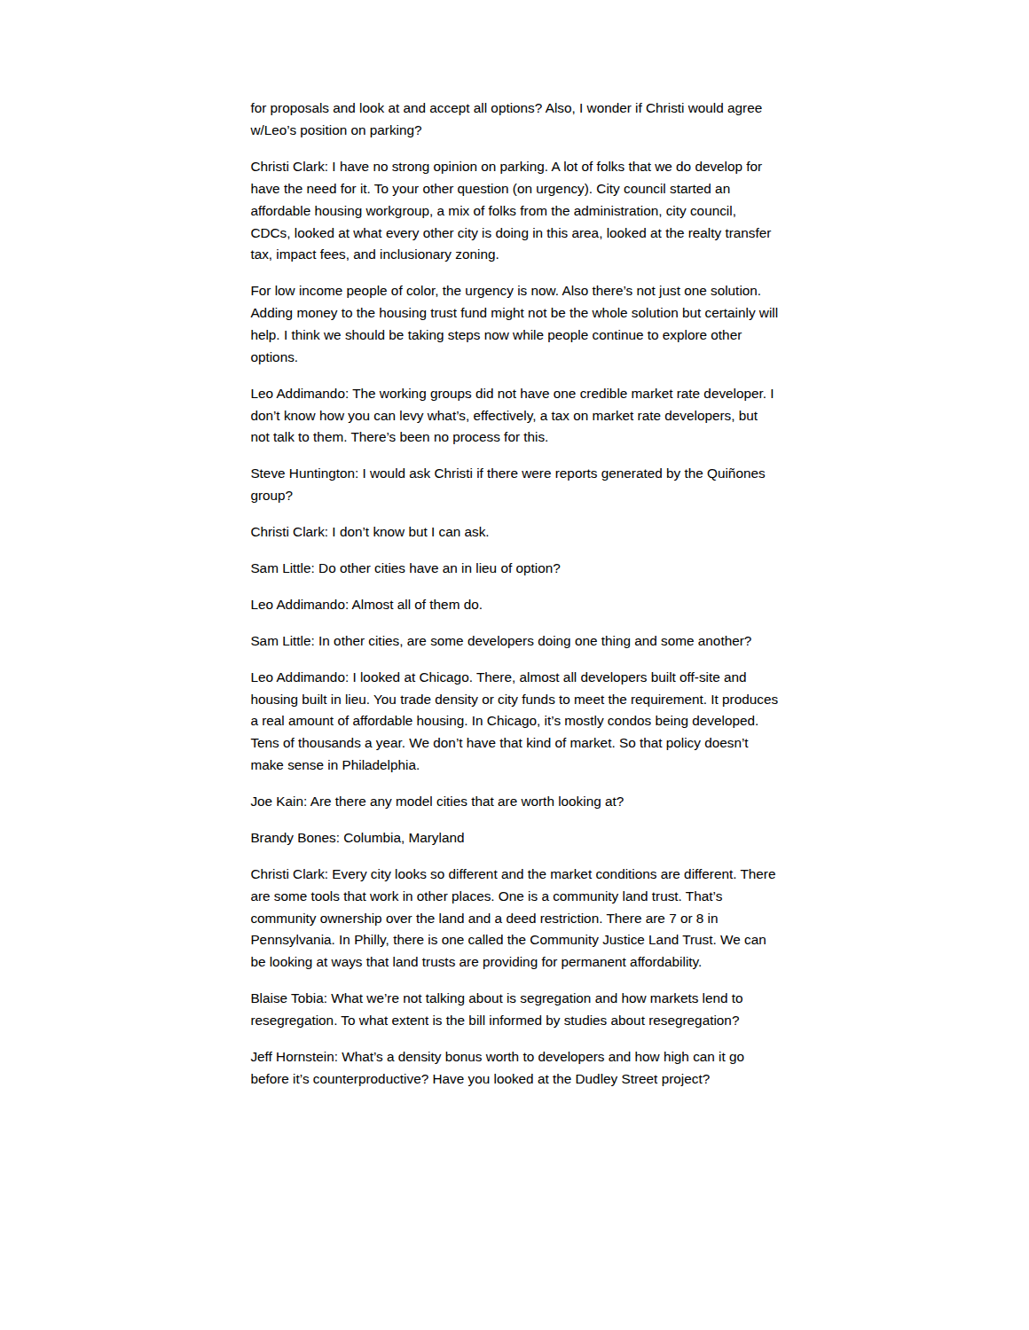for proposals and look at and accept all options? Also, I wonder if Christi would agree w/Leo’s position on parking?
Christi Clark: I have no strong opinion on parking. A lot of folks that we do develop for have the need for it. To your other question (on urgency). City council started an affordable housing workgroup, a mix of folks from the administration, city council, CDCs, looked at what every other city is doing in this area, looked at the realty transfer tax, impact fees, and inclusionary zoning.
For low income people of color, the urgency is now. Also there’s not just one solution. Adding money to the housing trust fund might not be the whole solution but certainly will help. I think we should be taking steps now while people continue to explore other options.
Leo Addimando: The working groups did not have one credible market rate developer. I don’t know how you can levy what’s, effectively, a tax on market rate developers, but not talk to them. There’s been no process for this.
Steve Huntington: I would ask Christi if there were reports generated by the Quiñones group?
Christi Clark: I don’t know but I can ask.
Sam Little: Do other cities have an in lieu of option?
Leo Addimando: Almost all of them do.
Sam Little: In other cities, are some developers doing one thing and some another?
Leo Addimando: I looked at Chicago. There, almost all developers built off-site and housing built in lieu. You trade density or city funds to meet the requirement. It produces a real amount of affordable housing. In Chicago, it’s mostly condos being developed. Tens of thousands a year. We don’t have that kind of market. So that policy doesn’t make sense in Philadelphia.
Joe Kain: Are there any model cities that are worth looking at?
Brandy Bones: Columbia, Maryland
Christi Clark: Every city looks so different and the market conditions are different. There are some tools that work in other places. One is a community land trust. That’s community ownership over the land and a deed restriction. There are 7 or 8 in Pennsylvania. In Philly, there is one called the Community Justice Land Trust. We can be looking at ways that land trusts are providing for permanent affordability.
Blaise Tobia: What we’re not talking about is segregation and how markets lend to resegregation. To what extent is the bill informed by studies about resegregation?
Jeff Hornstein: What’s a density bonus worth to developers and how high can it go before it’s counterproductive? Have you looked at the Dudley Street project?